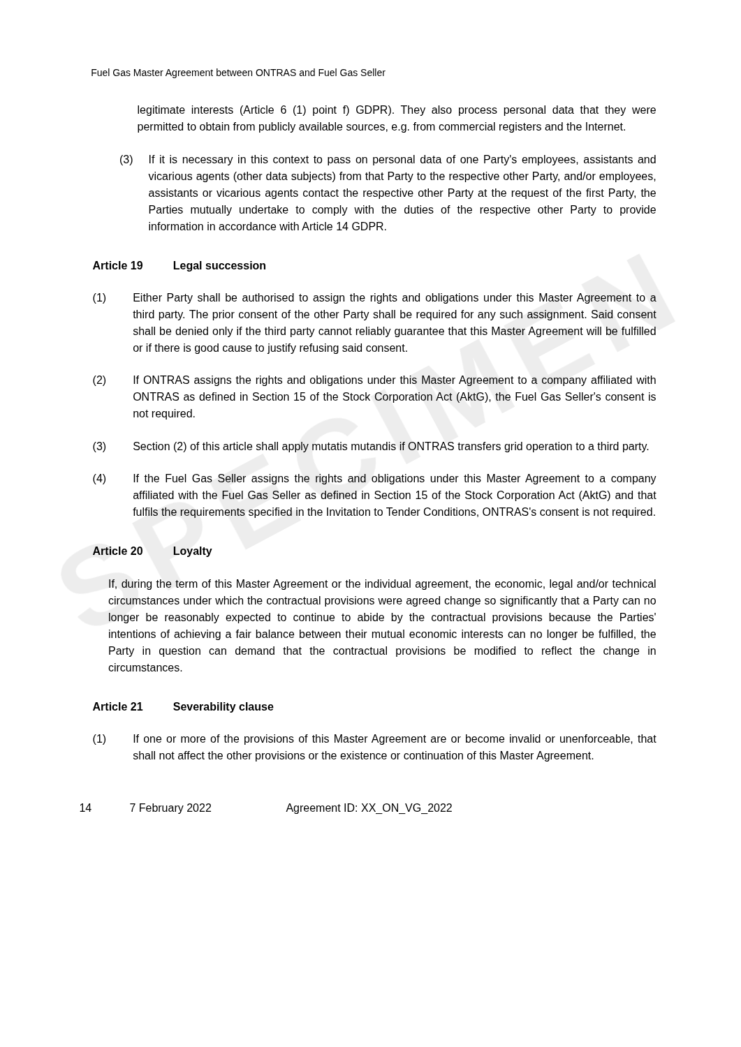SPECIMEN
Fuel Gas Master Agreement between ONTRAS and Fuel Gas Seller
legitimate interests (Article 6 (1) point f) GDPR). They also process personal data that they were permitted to obtain from publicly available sources, e.g. from commercial registers and the Internet.
(3)
If it is necessary in this context to pass on personal data of one Party's employees, assistants and vicarious agents (other data subjects) from that Party to the respective other Party, and/or employees, assistants or vicarious agents contact the respective other Party at the request of the first Party, the Parties mutually undertake to comply with the duties of the respective other Party to provide information in accordance with Article 14 GDPR.
Article 19 Legal succession
(1)
Either Party shall be authorised to assign the rights and obligations under this Master Agreement to a third party. The prior consent of the other Party shall be required for any such assignment. Said consent shall be denied only if the third party cannot reliably guarantee that this Master Agreement will be fulfilled or if there is good cause to justify refusing said consent.
(2)
If ONTRAS assigns the rights and obligations under this Master Agreement to a company affiliated with ONTRAS as defined in Section 15 of the Stock Corporation Act (AktG), the Fuel Gas Seller's consent is not required.
(3)
Section (2) of this article shall apply mutatis mutandis if ONTRAS transfers grid operation to a third party.
(4)
If the Fuel Gas Seller assigns the rights and obligations under this Master Agreement to a company affiliated with the Fuel Gas Seller as defined in Section 15 of the Stock Corporation Act (AktG) and that fulfils the requirements specified in the Invitation to Tender Conditions, ONTRAS's consent is not required.
Article 20 Loyalty
If, during the term of this Master Agreement or the individual agreement, the economic, legal and/or technical circumstances under which the contractual provisions were agreed change so significantly that a Party can no longer be reasonably expected to continue to abide by the contractual provisions because the Parties' intentions of achieving a fair balance between their mutual economic interests can no longer be fulfilled, the Party in question can demand that the contractual provisions be modified to reflect the change in circumstances.
Article 21 Severability clause
(1)
If one or more of the provisions of this Master Agreement are or become invalid or unenforceable, that shall not affect the other provisions or the existence or continuation of this Master Agreement.
14
7 February 2022
Agreement ID: XX_ON_VG_2022